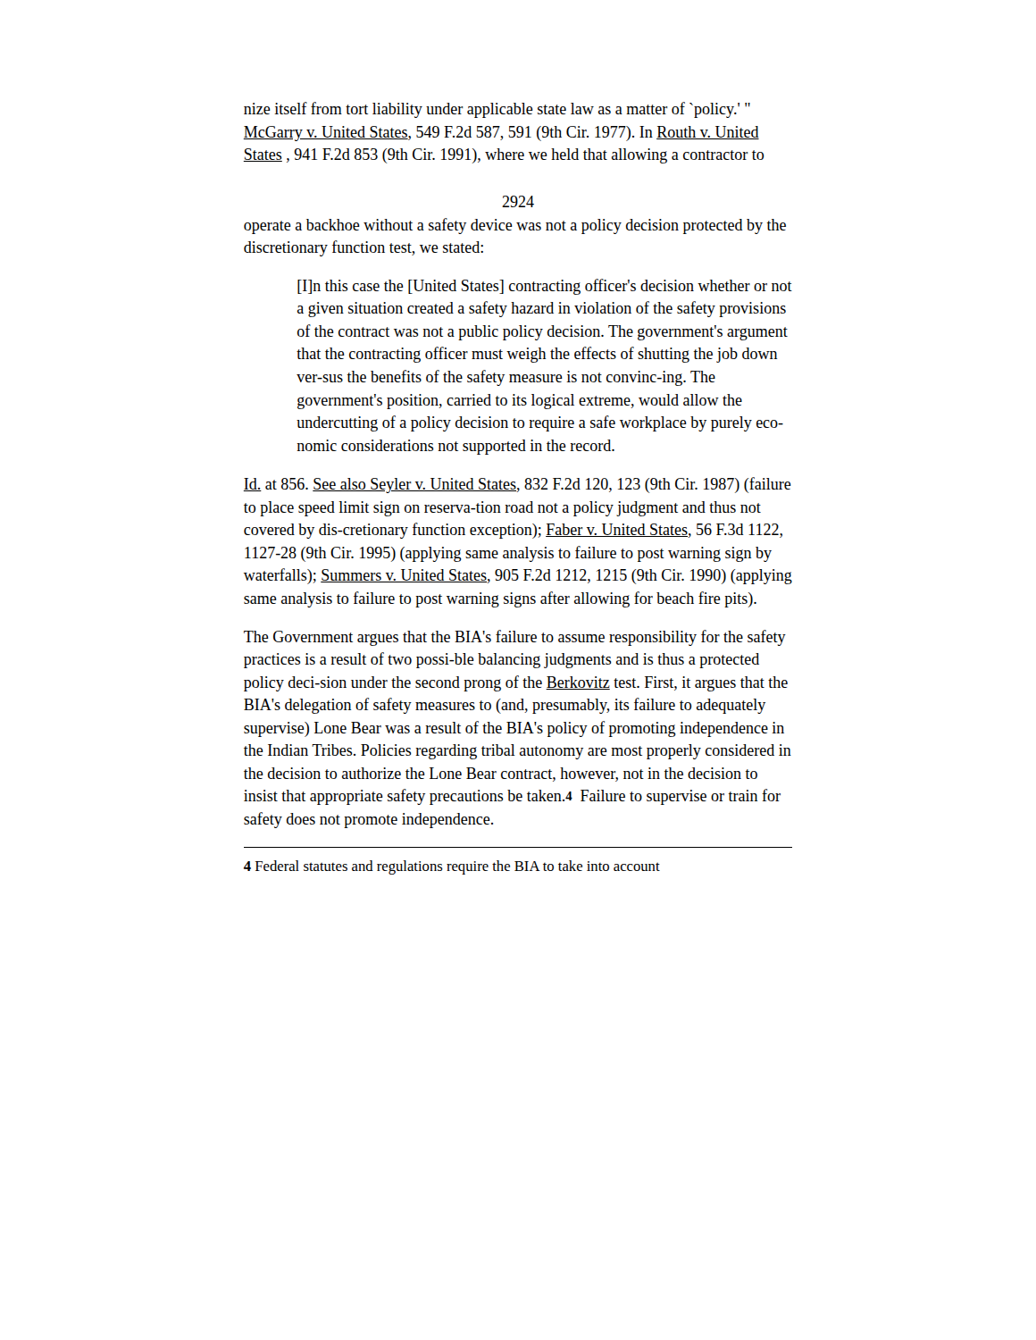nize itself from tort liability under applicable state law as a matter of `policy.' " McGarry v. United States, 549 F.2d 587, 591 (9th Cir. 1977). In Routh v. United States , 941 F.2d 853 (9th Cir. 1991), where we held that allowing a contractor to
2924
operate a backhoe without a safety device was not a policy decision protected by the discretionary function test, we stated:
[I]n this case the [United States] contracting officer's decision whether or not a given situation created a safety hazard in violation of the safety provisions of the contract was not a public policy decision. The government's argument that the contracting officer must weigh the effects of shutting the job down ver-sus the benefits of the safety measure is not convinc-ing. The government's position, carried to its logical extreme, would allow the undercutting of a policy decision to require a safe workplace by purely eco-nomic considerations not supported in the record.
Id. at 856. See also Seyler v. United States, 832 F.2d 120, 123 (9th Cir. 1987) (failure to place speed limit sign on reserva-tion road not a policy judgment and thus not covered by dis-cretionary function exception); Faber v. United States, 56 F.3d 1122, 1127-28 (9th Cir. 1995) (applying same analysis to failure to post warning sign by waterfalls); Summers v. United States, 905 F.2d 1212, 1215 (9th Cir. 1990) (applying same analysis to failure to post warning signs after allowing for beach fire pits).
The Government argues that the BIA's failure to assume responsibility for the safety practices is a result of two possi-ble balancing judgments and is thus a protected policy deci-sion under the second prong of the Berkovitz test. First, it argues that the BIA's delegation of safety measures to (and, presumably, its failure to adequately supervise) Lone Bear was a result of the BIA's policy of promoting independence in the Indian Tribes. Policies regarding tribal autonomy are most properly considered in the decision to authorize the Lone Bear contract, however, not in the decision to insist that appropriate safety precautions be taken.4 Failure to supervise or train for safety does not promote independence.
4 Federal statutes and regulations require the BIA to take into account